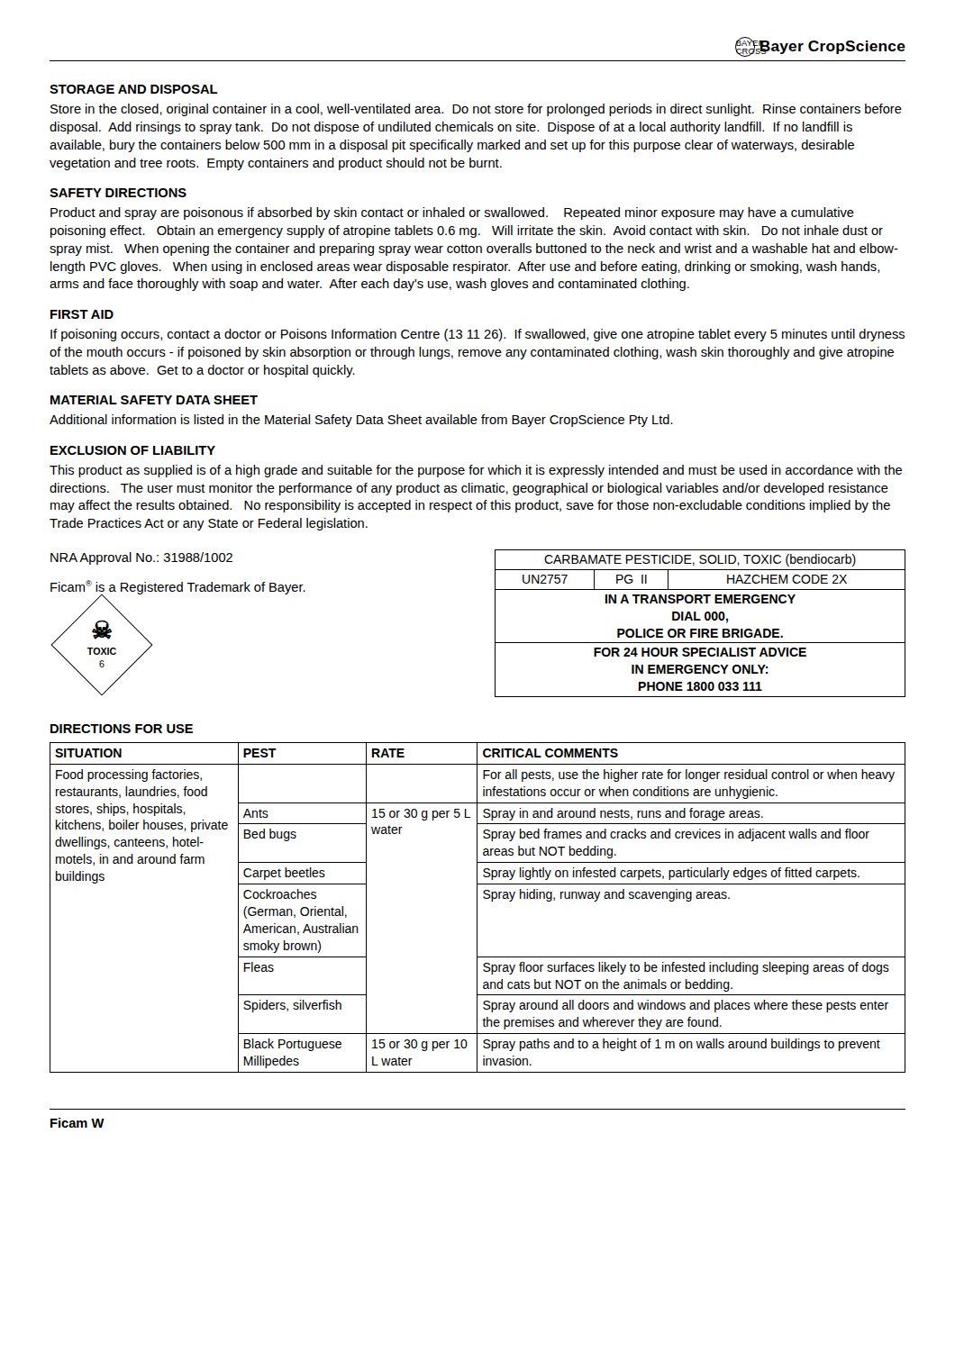BAYER
CROSSBayer CropScience
Storage and Disposal
Store in the closed, original container in a cool, well-ventilated area. Do not store for prolonged periods in direct sunlight. Rinse containers before disposal. Add rinsings to spray tank. Do not dispose of undiluted chemicals on site. Dispose of at a local authority landfill. If no landfill is available, bury the containers below 500 mm in a disposal pit specifically marked and set up for this purpose clear of waterways, desirable vegetation and tree roots. Empty containers and product should not be burnt.
Safety Directions
Product and spray are poisonous if absorbed by skin contact or inhaled or swallowed. Repeated minor exposure may have a cumulative poisoning effect. Obtain an emergency supply of atropine tablets 0.6 mg. Will irritate the skin. Avoid contact with skin. Do not inhale dust or spray mist. When opening the container and preparing spray wear cotton overalls buttoned to the neck and wrist and a washable hat and elbow-length PVC gloves. When using in enclosed areas wear disposable respirator. After use and before eating, drinking or smoking, wash hands, arms and face thoroughly with soap and water. After each day's use, wash gloves and contaminated clothing.
First Aid
If poisoning occurs, contact a doctor or Poisons Information Centre (13 11 26). If swallowed, give one atropine tablet every 5 minutes until dryness of the mouth occurs - if poisoned by skin absorption or through lungs, remove any contaminated clothing, wash skin thoroughly and give atropine tablets as above. Get to a doctor or hospital quickly.
Material Safety Data Sheet
Additional information is listed in the Material Safety Data Sheet available from Bayer CropScience Pty Ltd.
Exclusion of Liability
This product as supplied is of a high grade and suitable for the purpose for which it is expressly intended and must be used in accordance with the directions. The user must monitor the performance of any product as climatic, geographical or biological variables and/or developed resistance may affect the results obtained. No responsibility is accepted in respect of this product, save for those non-excludable conditions implied by the Trade Practices Act or any State or Federal legislation.
NRA Approval No.: 31988/1002
Ficam® is a Registered Trademark of Bayer.
☠ TOXIC 6
| CARBAMATE PESTICIDE, SOLID, TOXIC (bendiocarb) |
| UN2757 | PG II | HAZCHEM CODE 2X |
| IN A TRANSPORT EMERGENCY DIAL 000, POLICE OR FIRE BRIGADE. |
| FOR 24 HOUR SPECIALIST ADVICE IN EMERGENCY ONLY: PHONE 1800 033 111 |
Directions for Use
| SITUATION | PEST | RATE | CRITICAL COMMENTS |
| --- | --- | --- | --- |
| Food processing factories, restaurants, laundries, food stores, ships, hospitals, kitchens, boiler houses, private dwellings, canteens, hotel-motels, in and around farm buildings | | | For all pests, use the higher rate for longer residual control or when heavy infestations occur or when conditions are unhygienic. |
| Ants | 15 or 30 g per 5 L water | Spray in and around nests, runs and forage areas. |
| Bed bugs | Spray bed frames and cracks and crevices in adjacent walls and floor areas but NOT bedding. |
| Carpet beetles | Spray lightly on infested carpets, particularly edges of fitted carpets. |
| Cockroaches (German, Oriental, American, Australian smoky brown) | Spray hiding, runway and scavenging areas. |
| Fleas | Spray floor surfaces likely to be infested including sleeping areas of dogs and cats but NOT on the animals or bedding. |
| Spiders, silverfish | Spray around all doors and windows and places where these pests enter the premises and wherever they are found. |
| Black Portuguese Millipedes | 15 or 30 g per 10 L water | Spray paths and to a height of 1 m on walls around buildings to prevent invasion. |
Ficam W